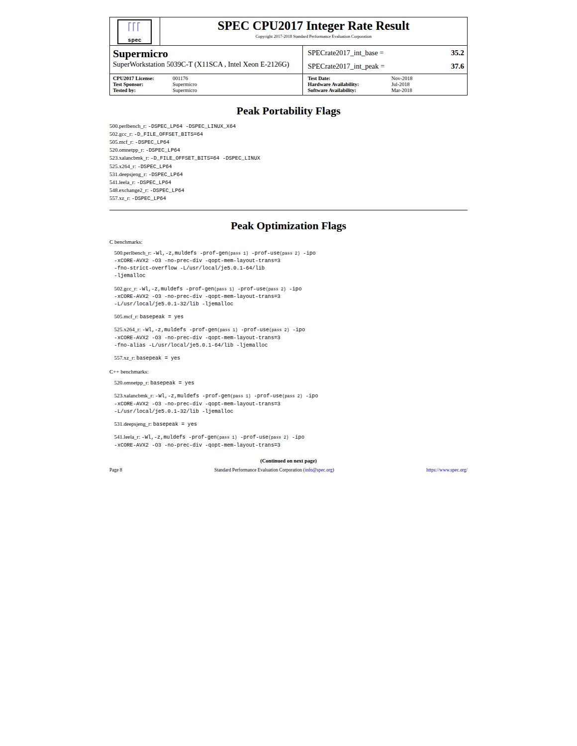⎡⎡⎡
spec
SPEC CPU2017 Integer Rate Result
Copyright 2017-2018 Standard Performance Evaluation Corporation
Supermicro
SuperWorkstation 5039C-T (X11SCA , Intel Xeon E-2126G)
SPECrate2017_int_base = 35.2
SPECrate2017_int_peak = 37.6
CPU2017 License: 001176
Test Sponsor: Supermicro
Tested by: Supermicro
Test Date: Nov-2018
Hardware Availability: Jul-2018
Software Availability: Mar-2018
Peak Portability Flags
500.perlbench_r: -DSPEC_LP64 -DSPEC_LINUX_X64
502.gcc_r: -D_FILE_OFFSET_BITS=64
505.mcf_r: -DSPEC_LP64
520.omnetpp_r: -DSPEC_LP64
523.xalancbmk_r: -D_FILE_OFFSET_BITS=64 -DSPEC_LINUX
525.x264_r: -DSPEC_LP64
531.deepsjeng_r: -DSPEC_LP64
541.leela_r: -DSPEC_LP64
548.exchange2_r: -DSPEC_LP64
557.xz_r: -DSPEC_LP64
Peak Optimization Flags
C benchmarks:
500.perlbench_r: -Wl,-z,muldefs -prof-gen(pass 1) -prof-use(pass 2) -ipo
-xCORE-AVX2 -O3 -no-prec-div -qopt-mem-layout-trans=3
-fno-strict-overflow -L/usr/local/je5.0.1-64/lib
-ljemalloc
502.gcc_r: -Wl,-z,muldefs -prof-gen(pass 1) -prof-use(pass 2) -ipo
-xCORE-AVX2 -O3 -no-prec-div -qopt-mem-layout-trans=3
-L/usr/local/je5.0.1-32/lib -ljemalloc
505.mcf_r: basepeak = yes
525.x264_r: -Wl,-z,muldefs -prof-gen(pass 1) -prof-use(pass 2) -ipo
-xCORE-AVX2 -O3 -no-prec-div -qopt-mem-layout-trans=3
-fno-alias -L/usr/local/je5.0.1-64/lib -ljemalloc
557.xz_r: basepeak = yes
C++ benchmarks:
520.omnetpp_r: basepeak = yes
523.xalancbmk_r: -Wl,-z,muldefs -prof-gen(pass 1) -prof-use(pass 2) -ipo
-xCORE-AVX2 -O3 -no-prec-div -qopt-mem-layout-trans=3
-L/usr/local/je5.0.1-32/lib -ljemalloc
531.deepsjeng_r: basepeak = yes
541.leela_r: -Wl,-z,muldefs -prof-gen(pass 1) -prof-use(pass 2) -ipo
-xCORE-AVX2 -O3 -no-prec-div -qopt-mem-layout-trans=3
(Continued on next page)
Page 8
Standard Performance Evaluation Corporation (info@spec.org)
https://www.spec.org/